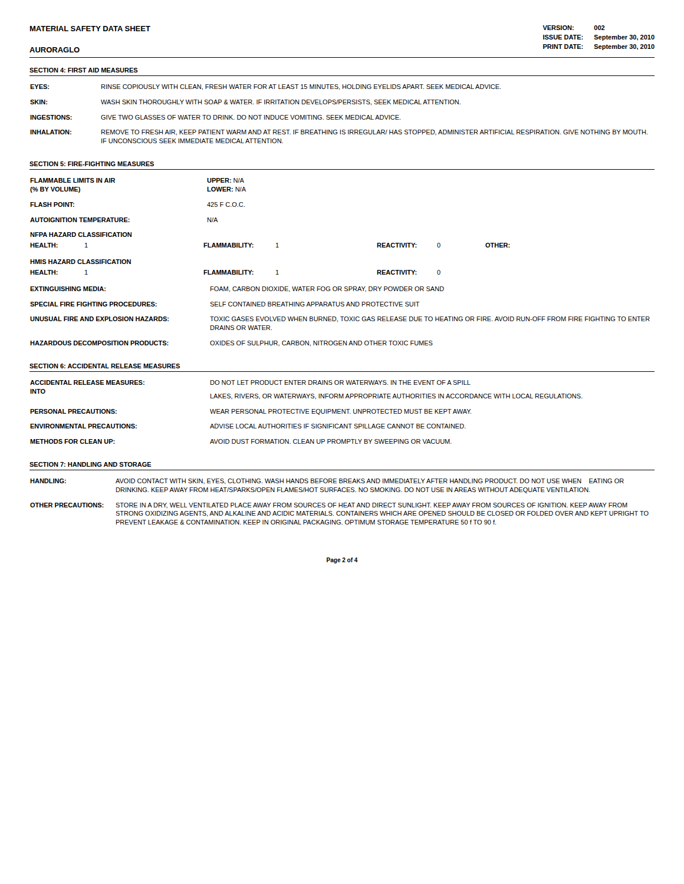MATERIAL SAFETY DATA SHEET
AURORAGLO
| VERSION: | 002 |
| ISSUE DATE: | September 30, 2010 |
| PRINT DATE: | September 30, 2010 |
SECTION 4: FIRST AID MEASURES
| EYES: | RINSE COPIOUSLY WITH CLEAN, FRESH WATER FOR AT LEAST 15 MINUTES, HOLDING EYELIDS APART. SEEK MEDICAL ADVICE. |
| SKIN: | WASH SKIN THOROUGHLY WITH SOAP & WATER. IF IRRITATION DEVELOPS/PERSISTS, SEEK MEDICAL ATTENTION. |
| INGESTIONS: | GIVE TWO GLASSES OF WATER TO DRINK. DO NOT INDUCE VOMITING. SEEK MEDICAL ADVICE. |
| INHALATION: | REMOVE TO FRESH AIR, KEEP PATIENT WARM AND AT REST. IF BREATHING IS IRREGULAR/ HAS STOPPED, ADMINISTER ARTIFICIAL RESPIRATION. GIVE NOTHING BY MOUTH. IF UNCONSCIOUS SEEK IMMEDIATE MEDICAL ATTENTION. |
SECTION 5: FIRE-FIGHTING MEASURES
| FLAMMABLE LIMITS IN AIR (% BY VOLUME) | UPPER: N/A LOWER: N/A |
| FLASH POINT: | 425 F C.O.C. |
| AUTOIGNITION TEMPERATURE: | N/A |
| NFPA HAZARD CLASSIFICATION |
| HEALTH: | 1 | FLAMMABILITY: | 1 | REACTIVITY: | 0 | OTHER: |
| HMIS HAZARD CLASSIFICATION |
| HEALTH: | 1 | FLAMMABILITY: | 1 | REACTIVITY: | 0 |
| EXTINGUISHING MEDIA: | FOAM, CARBON DIOXIDE, WATER FOG OR SPRAY, DRY POWDER OR SAND |
| SPECIAL FIRE FIGHTING PROCEDURES: | SELF CONTAINED BREATHING APPARATUS AND PROTECTIVE SUIT |
| UNUSUAL FIRE AND EXPLOSION HAZARDS: | TOXIC GASES EVOLVED WHEN BURNED, TOXIC GAS RELEASE DUE TO HEATING OR FIRE. AVOID RUN-OFF FROM FIRE FIGHTING TO ENTER DRAINS OR WATER. |
| HAZARDOUS DECOMPOSITION PRODUCTS: | OXIDES OF SULPHUR, CARBON, NITROGEN AND OTHER TOXIC FUMES |
SECTION 6: ACCIDENTAL RELEASE MEASURES
| ACCIDENTAL RELEASE MEASURES: INTO | DO NOT LET PRODUCT ENTER DRAINS OR WATERWAYS. IN THE EVENT OF A SPILL LAKES, RIVERS, OR WATERWAYS, INFORM APPROPRIATE AUTHORITIES IN ACCORDANCE WITH LOCAL REGULATIONS. |
| PERSONAL PRECAUTIONS: | WEAR PERSONAL PROTECTIVE EQUIPMENT. UNPROTECTED MUST BE KEPT AWAY. |
| ENVIRONMENTAL PRECAUTIONS: | ADVISE LOCAL AUTHORITIES IF SIGNIFICANT SPILLAGE CANNOT BE CONTAINED. |
| METHODS FOR CLEAN UP: | AVOID DUST FORMATION. CLEAN UP PROMPTLY BY SWEEPING OR VACUUM. |
SECTION 7: HANDLING AND STORAGE
| HANDLING: | AVOID CONTACT WITH SKIN, EYES, CLOTHING. WASH HANDS BEFORE BREAKS AND IMMEDIATELY AFTER HANDLING PRODUCT. DO NOT USE WHEN EATING OR DRINKING. KEEP AWAY FROM HEAT/SPARKS/OPEN FLAMES/HOT SURFACES. NO SMOKING. DO NOT USE IN AREAS WITHOUT ADEQUATE VENTILATION. |
| OTHER PRECAUTIONS: | STORE IN A DRY, WELL VENTILATED PLACE AWAY FROM SOURCES OF HEAT AND DIRECT SUNLIGHT. KEEP AWAY FROM SOURCES OF IGNITION. KEEP AWAY FROM STRONG OXIDIZING AGENTS, AND ALKALINE AND ACIDIC MATERIALS. CONTAINERS WHICH ARE OPENED SHOULD BE CLOSED OR FOLDED OVER AND KEPT UPRIGHT TO PREVENT LEAKAGE & CONTAMINATION. KEEP IN ORIGINAL PACKAGING. OPTIMUM STORAGE TEMPERATURE 50 f TO 90 f. |
Page 2 of 4